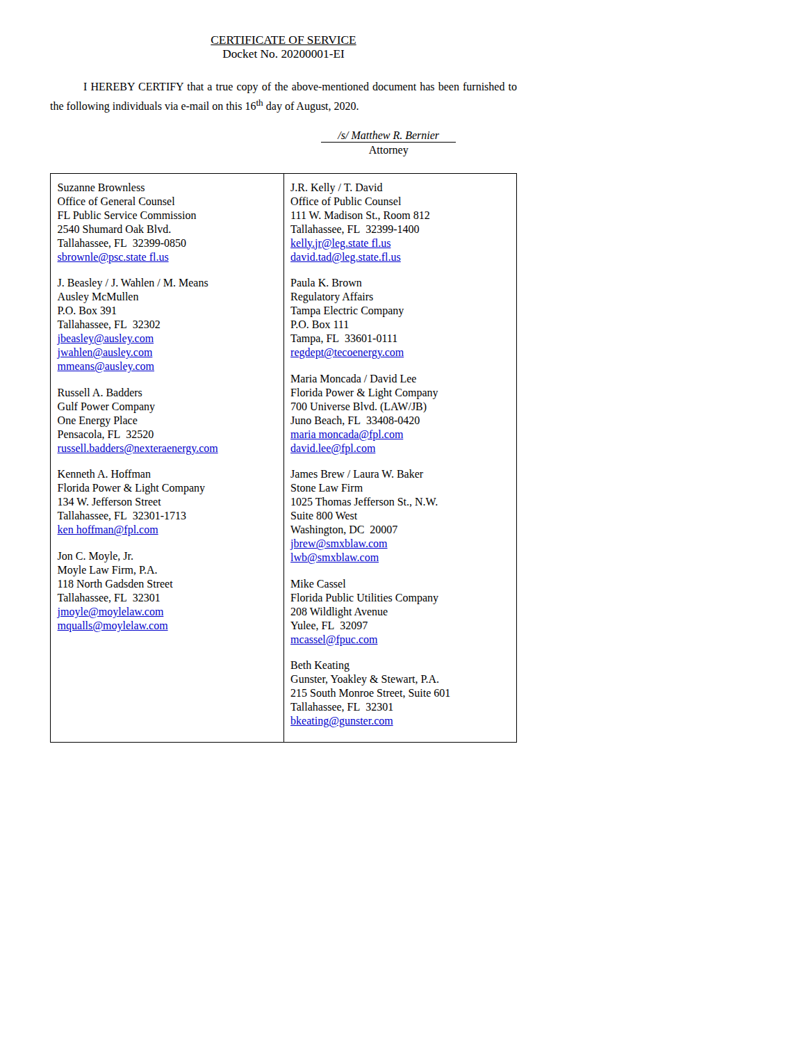CERTIFICATE OF SERVICE
Docket No. 20200001-EI
I HEREBY CERTIFY that a true copy of the above-mentioned document has been furnished to the following individuals via e-mail on this 16th day of August, 2020.
/s/ Matthew R. Bernier
Attorney
| Suzanne Brownless Office of General Counsel FL Public Service Commission 2540 Shumard Oak Blvd. Tallahassee, FL 32399-0850 sbrownle@psc.state fl.us J. Beasley / J. Wahlen / M. Means Ausley McMullen P.O. Box 391 Tallahassee, FL 32302 jbeasley@ausley.com jwahlen@ausley.com mmeans@ausley.com Russell A. Badders Gulf Power Company One Energy Place Pensacola, FL 32520 russell.badders@nexteraenergy.com Kenneth A. Hoffman Florida Power & Light Company 134 W. Jefferson Street Tallahassee, FL 32301-1713 ken hoffman@fpl.com Jon C. Moyle, Jr. Moyle Law Firm, P.A. 118 North Gadsden Street Tallahassee, FL 32301 jmoyle@moylelaw.com mqualls@moylelaw.com | J.R. Kelly / T. David Office of Public Counsel 111 W. Madison St., Room 812 Tallahassee, FL 32399-1400 kelly.jr@leg.state fl.us david.tad@leg.state.fl.us Paula K. Brown Regulatory Affairs Tampa Electric Company P.O. Box 111 Tampa, FL 33601-0111 regdept@tecoenergy.com Maria Moncada / David Lee Florida Power & Light Company 700 Universe Blvd. (LAW/JB) Juno Beach, FL 33408-0420 maria moncada@fpl.com david.lee@fpl.com James Brew / Laura W. Baker Stone Law Firm 1025 Thomas Jefferson St., N.W. Suite 800 West Washington, DC 20007 jbrew@smxblaw.com lwb@smxblaw.com Mike Cassel Florida Public Utilities Company 208 Wildlight Avenue Yulee, FL 32097 mcassel@fpuc.com Beth Keating Gunster, Yoakley & Stewart, P.A. 215 South Monroe Street, Suite 601 Tallahassee, FL 32301 bkeating@gunster.com |